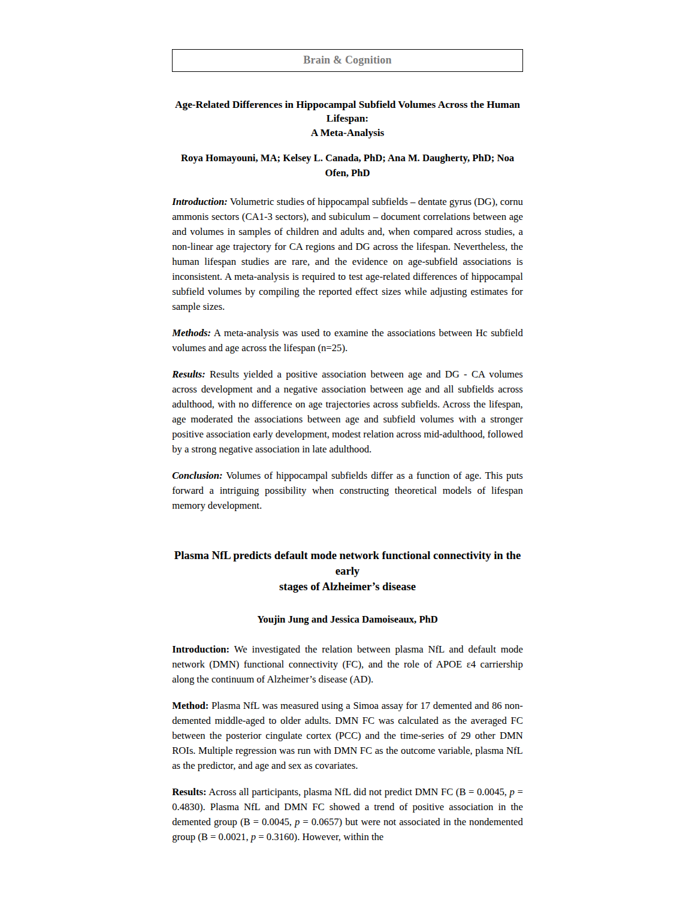Brain & Cognition
Age-Related Differences in Hippocampal Subfield Volumes Across the Human Lifespan: A Meta-Analysis
Roya Homayouni, MA; Kelsey L. Canada, PhD; Ana M. Daugherty, PhD; Noa Ofen, PhD
Introduction: Volumetric studies of hippocampal subfields – dentate gyrus (DG), cornu ammonis sectors (CA1-3 sectors), and subiculum – document correlations between age and volumes in samples of children and adults and, when compared across studies, a non-linear age trajectory for CA regions and DG across the lifespan. Nevertheless, the human lifespan studies are rare, and the evidence on age-subfield associations is inconsistent. A meta-analysis is required to test age-related differences of hippocampal subfield volumes by compiling the reported effect sizes while adjusting estimates for sample sizes.
Methods: A meta-analysis was used to examine the associations between Hc subfield volumes and age across the lifespan (n=25).
Results: Results yielded a positive association between age and DG - CA volumes across development and a negative association between age and all subfields across adulthood, with no difference on age trajectories across subfields. Across the lifespan, age moderated the associations between age and subfield volumes with a stronger positive association early development, modest relation across mid-adulthood, followed by a strong negative association in late adulthood.
Conclusion: Volumes of hippocampal subfields differ as a function of age. This puts forward a intriguing possibility when constructing theoretical models of lifespan memory development.
Plasma NfL predicts default mode network functional connectivity in the early stages of Alzheimer’s disease
Youjin Jung and Jessica Damoiseaux, PhD
Introduction: We investigated the relation between plasma NfL and default mode network (DMN) functional connectivity (FC), and the role of APOE ε4 carriership along the continuum of Alzheimer’s disease (AD).
Method: Plasma NfL was measured using a Simoa assay for 17 demented and 86 non-demented middle-aged to older adults. DMN FC was calculated as the averaged FC between the posterior cingulate cortex (PCC) and the time-series of 29 other DMN ROIs. Multiple regression was run with DMN FC as the outcome variable, plasma NfL as the predictor, and age and sex as covariates.
Results: Across all participants, plasma NfL did not predict DMN FC (B = 0.0045, p = 0.4830). Plasma NfL and DMN FC showed a trend of positive association in the demented group (B = 0.0045, p = 0.0657) but were not associated in the nondemented group (B = 0.0021, p = 0.3160). However, within the